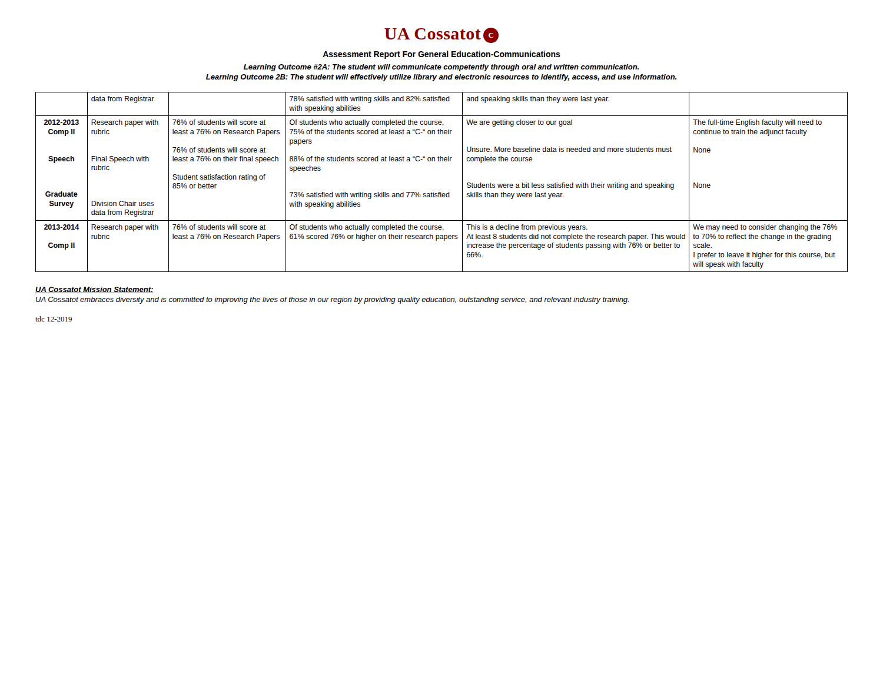UA CossatotC
Assessment Report For General Education-Communications
Learning Outcome #2A: The student will communicate competently through oral and written communication.
Learning Outcome 2B: The student will effectively utilize library and electronic resources to identify, access, and use information.
| | data from Registrar | | 78% satisfied with writing skills and 82% satisfied with speaking abilities | and speaking skills than they were last year. | |
| 2012-2013 Comp II Speech Graduate Survey | Research paper with rubric Final Speech with rubric Division Chair uses data from Registrar | 76% of students will score at least a 76% on Research Papers 76% of students will score at least a 76% on their final speech Student satisfaction rating of 85% or better | Of students who actually completed the course, 75% of the students scored at least a “C-“ on their papers 88% of the students scored at least a “C-“ on their speeches 73% satisfied with writing skills and 77% satisfied with speaking abilities | We are getting closer to our goal Unsure. More baseline data is needed and more students must complete the course Students were a bit less satisfied with their writing and speaking skills than they were last year. | The full-time English faculty will need to continue to train the adjunct faculty None None |
| 2013-2014 Comp II | Research paper with rubric | 76% of students will score at least a 76% on Research Papers | Of students who actually completed the course, 61% scored 76% or higher on their research papers | This is a decline from previous years. At least 8 students did not complete the research paper. This would increase the percentage of students passing with 76% or better to 66%. | We may need to consider changing the 76% to 70% to reflect the change in the grading scale. I prefer to leave it higher for this course, but will speak with faculty |
UA Cossatot Mission Statement:
UA Cossatot embraces diversity and is committed to improving the lives of those in our region by providing quality education, outstanding service, and relevant industry training.
tdc 12-2019